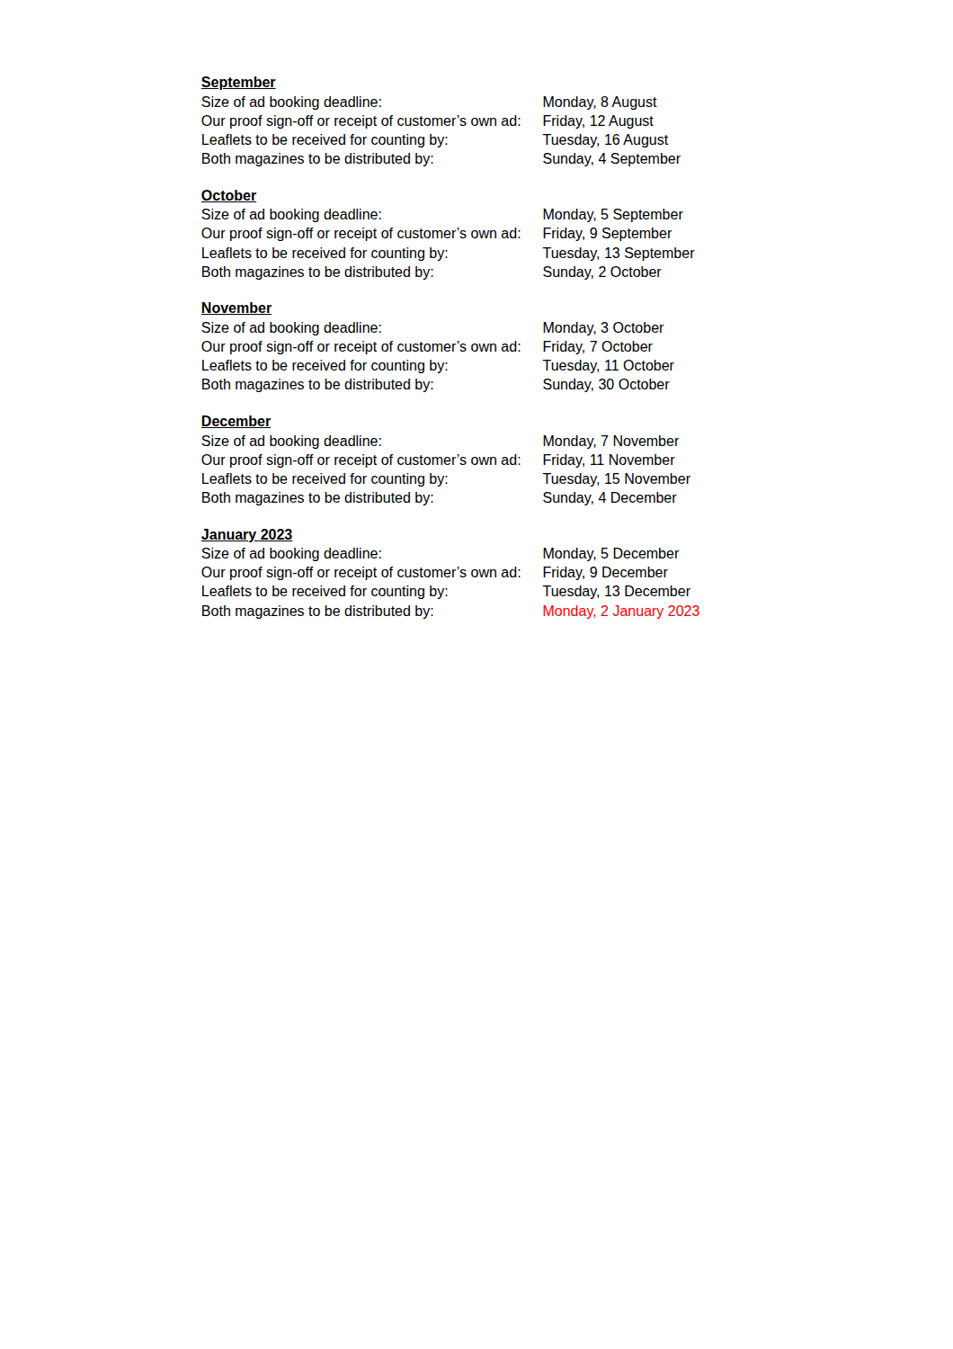September
| Size of ad booking deadline: | Monday, 8 August |
| Our proof sign-off or receipt of customer’s own ad: | Friday, 12 August |
| Leaflets to be received for counting by: | Tuesday, 16 August |
| Both magazines to be distributed by: | Sunday, 4 September |
October
| Size of ad booking deadline: | Monday, 5 September |
| Our proof sign-off or receipt of customer’s own ad: | Friday, 9 September |
| Leaflets to be received for counting by: | Tuesday, 13 September |
| Both magazines to be distributed by: | Sunday, 2 October |
November
| Size of ad booking deadline: | Monday, 3 October |
| Our proof sign-off or receipt of customer’s own ad: | Friday, 7 October |
| Leaflets to be received for counting by: | Tuesday, 11 October |
| Both magazines to be distributed by: | Sunday, 30 October |
December
| Size of ad booking deadline: | Monday, 7 November |
| Our proof sign-off or receipt of customer’s own ad: | Friday, 11 November |
| Leaflets to be received for counting by: | Tuesday, 15 November |
| Both magazines to be distributed by: | Sunday, 4 December |
January 2023
| Size of ad booking deadline: | Monday, 5 December |
| Our proof sign-off or receipt of customer’s own ad: | Friday, 9 December |
| Leaflets to be received for counting by: | Tuesday, 13 December |
| Both magazines to be distributed by: | Monday, 2 January 2023 |